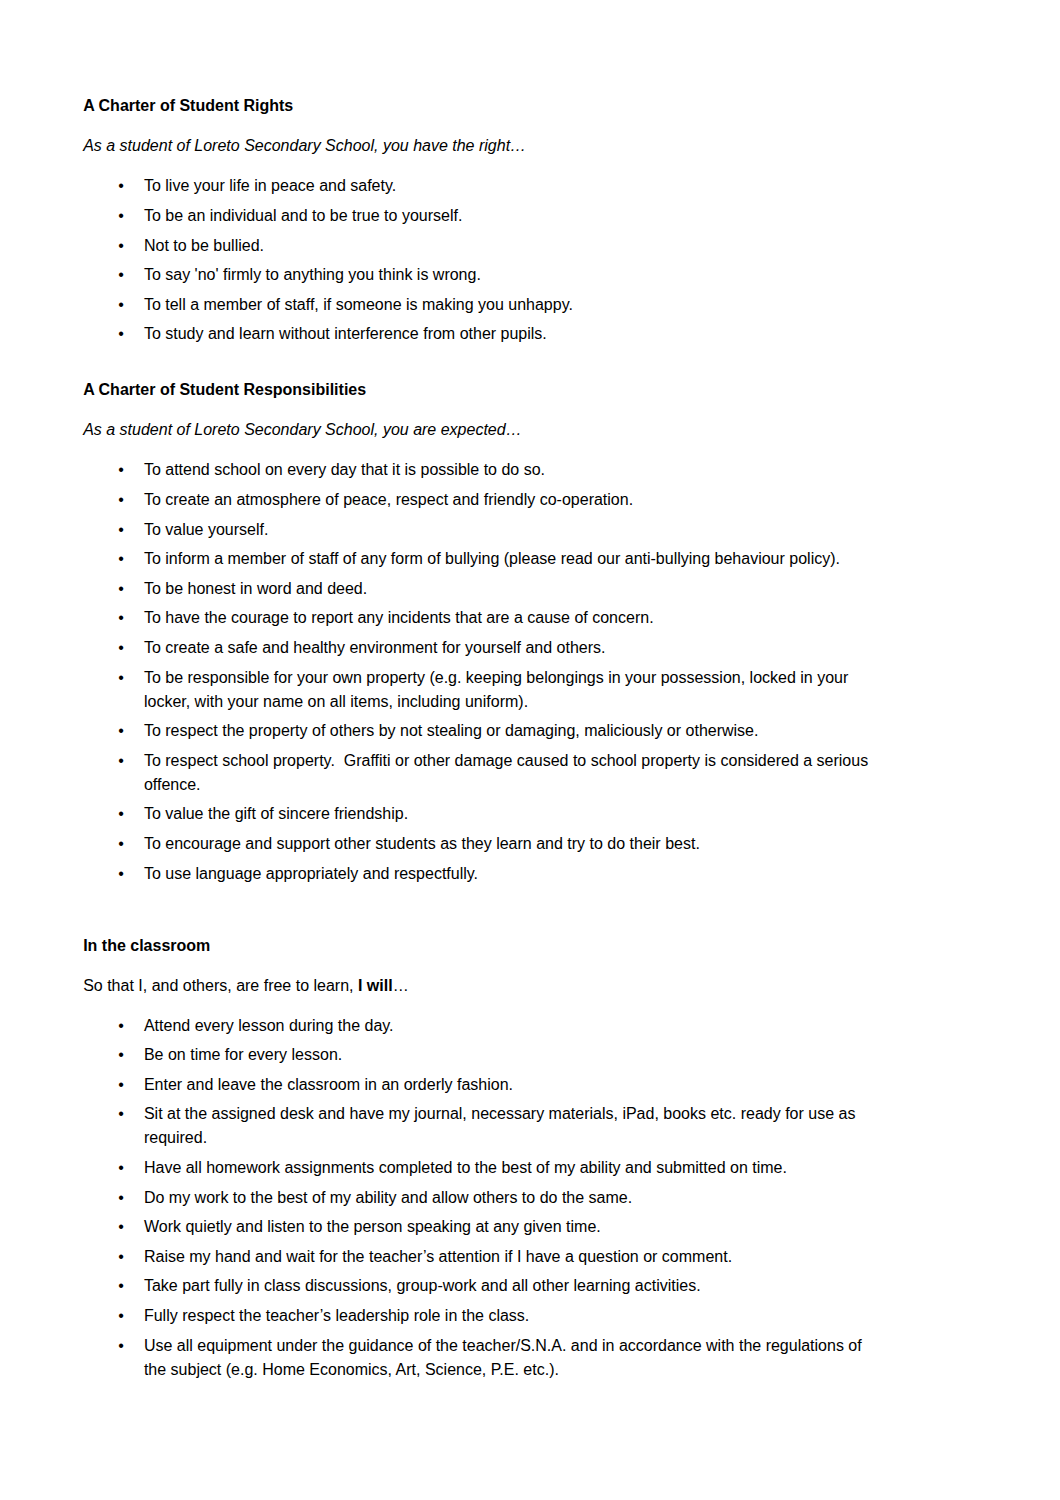A Charter of Student Rights
As a student of Loreto Secondary School, you have the right…
To live your life in peace and safety.
To be an individual and to be true to yourself.
Not to be bullied.
To say 'no' firmly to anything you think is wrong.
To tell a member of staff, if someone is making you unhappy.
To study and learn without interference from other pupils.
A Charter of Student Responsibilities
As a student of Loreto Secondary School, you are expected…
To attend school on every day that it is possible to do so.
To create an atmosphere of peace, respect and friendly co-operation.
To value yourself.
To inform a member of staff of any form of bullying (please read our anti-bullying behaviour policy).
To be honest in word and deed.
To have the courage to report any incidents that are a cause of concern.
To create a safe and healthy environment for yourself and others.
To be responsible for your own property (e.g. keeping belongings in your possession, locked in your locker, with your name on all items, including uniform).
To respect the property of others by not stealing or damaging, maliciously or otherwise.
To respect school property. Graffiti or other damage caused to school property is considered a serious offence.
To value the gift of sincere friendship.
To encourage and support other students as they learn and try to do their best.
To use language appropriately and respectfully.
In the classroom
So that I, and others, are free to learn, I will…
Attend every lesson during the day.
Be on time for every lesson.
Enter and leave the classroom in an orderly fashion.
Sit at the assigned desk and have my journal, necessary materials, iPad, books etc. ready for use as required.
Have all homework assignments completed to the best of my ability and submitted on time.
Do my work to the best of my ability and allow others to do the same.
Work quietly and listen to the person speaking at any given time.
Raise my hand and wait for the teacher’s attention if I have a question or comment.
Take part fully in class discussions, group-work and all other learning activities.
Fully respect the teacher’s leadership role in the class.
Use all equipment under the guidance of the teacher/S.N.A. and in accordance with the regulations of the subject (e.g. Home Economics, Art, Science, P.E. etc.).